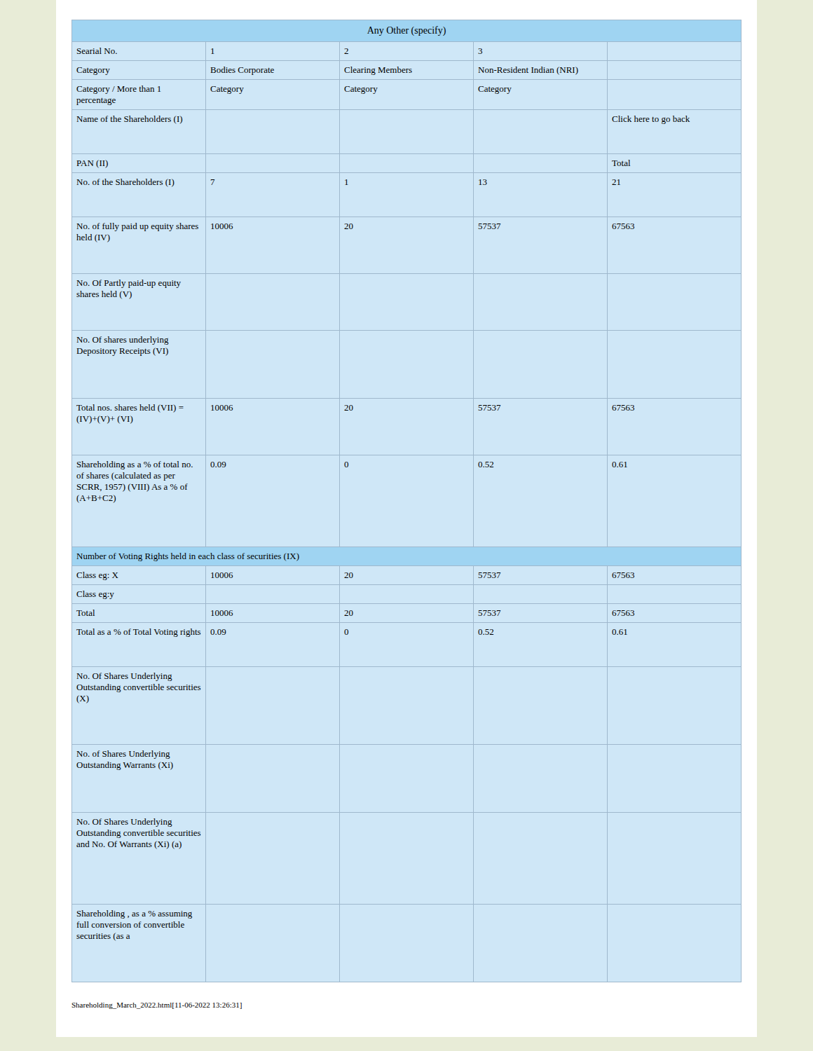| Any Other (specify) |
| Searial No. | 1 | 2 | 3 | |
| Category | Bodies Corporate | Clearing Members | Non-Resident Indian (NRI) | |
| Category / More than 1 percentage | Category | Category | Category | |
| Name of the Shareholders (I) | | | | Click here to go back |
| PAN (II) | | | | Total |
| No. of the Shareholders (I) | 7 | 1 | 13 | 21 |
| No. of fully paid up equity shares held (IV) | 10006 | 20 | 57537 | 67563 |
| No. Of Partly paid-up equity shares held (V) | | | | |
| No. Of shares underlying Depository Receipts (VI) | | | | |
| Total nos. shares held (VII) = (IV)+(V)+ (VI) | 10006 | 20 | 57537 | 67563 |
| Shareholding as a % of total no. of shares (calculated as per SCRR, 1957) (VIII) As a % of (A+B+C2) | 0.09 | 0 | 0.52 | 0.61 |
| Number of Voting Rights held in each class of securities (IX) |
| Class eg: X | 10006 | 20 | 57537 | 67563 |
| Class eg:y | | | | |
| Total | 10006 | 20 | 57537 | 67563 |
| Total as a % of Total Voting rights | 0.09 | 0 | 0.52 | 0.61 |
| No. Of Shares Underlying Outstanding convertible securities (X) | | | | |
| No. of Shares Underlying Outstanding Warrants (Xi) | | | | |
| No. Of Shares Underlying Outstanding convertible securities and No. Of Warrants (Xi) (a) | | | | |
| Shareholding , as a % assuming full conversion of convertible securities (as a | | | | |
Shareholding_March_2022.html[11-06-2022 13:26:31]